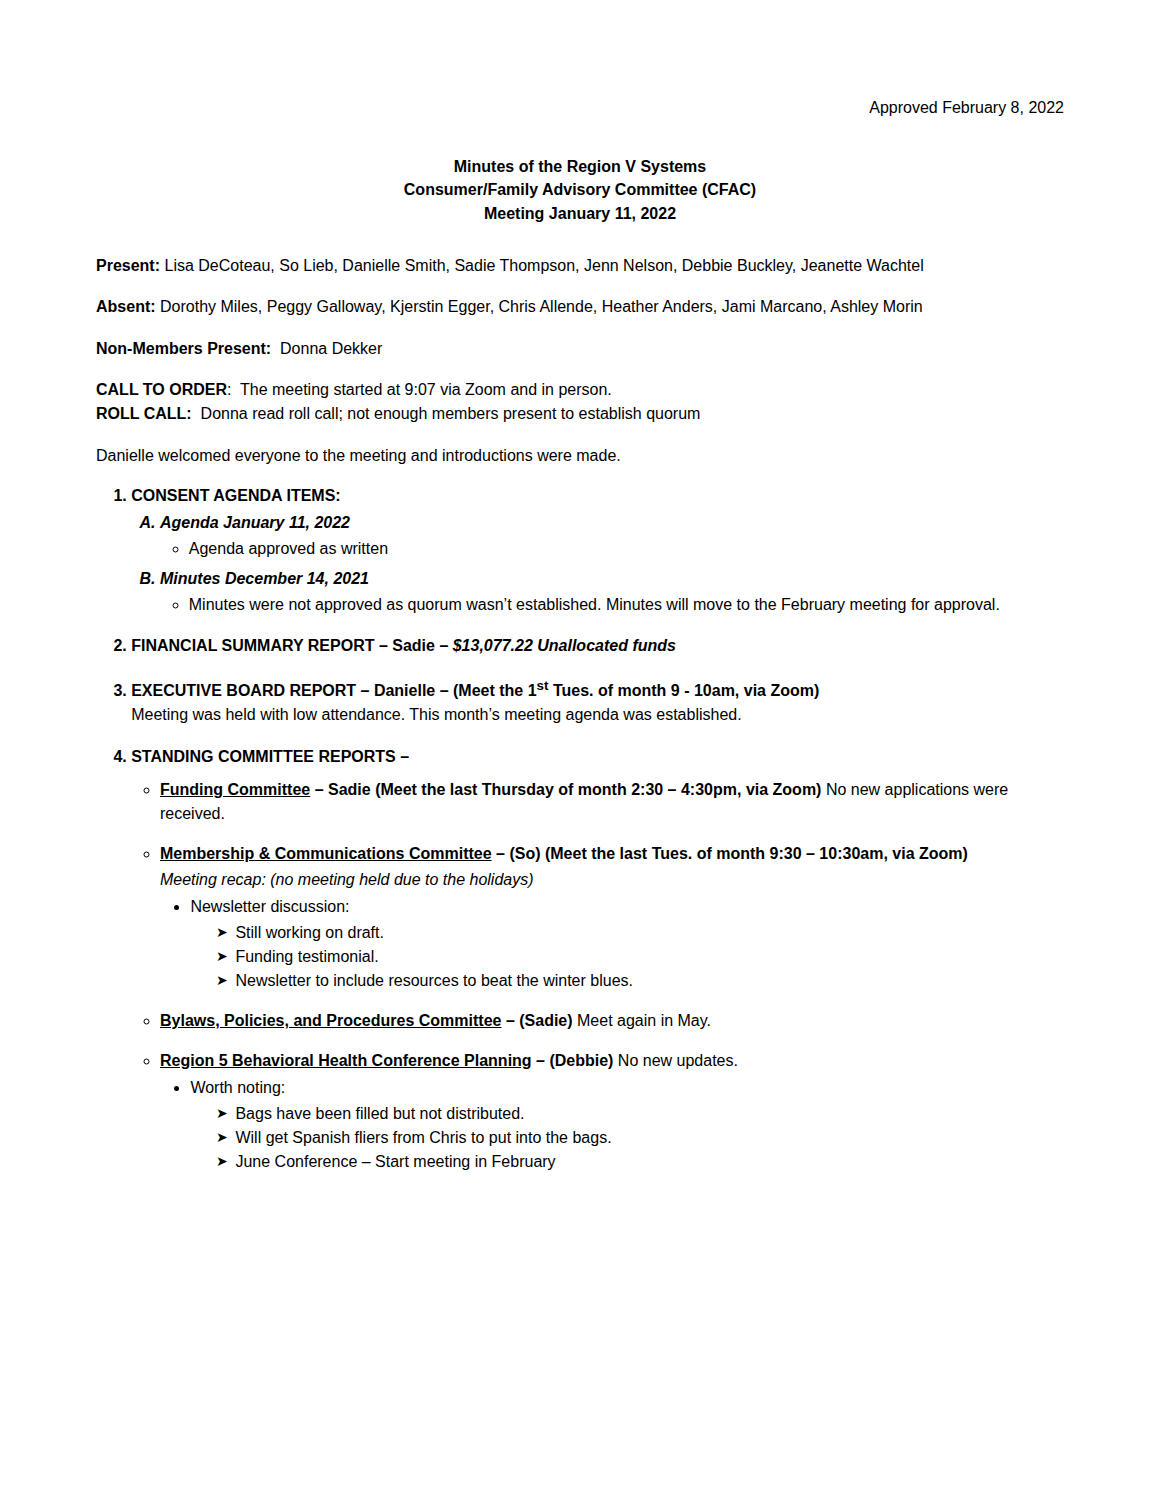Approved February 8, 2022
Minutes of the Region V Systems
Consumer/Family Advisory Committee (CFAC)
Meeting January 11, 2022
Present: Lisa DeCoteau, So Lieb, Danielle Smith, Sadie Thompson, Jenn Nelson, Debbie Buckley, Jeanette Wachtel
Absent: Dorothy Miles, Peggy Galloway, Kjerstin Egger, Chris Allende, Heather Anders, Jami Marcano, Ashley Morin
Non-Members Present: Donna Dekker
CALL TO ORDER: The meeting started at 9:07 via Zoom and in person. ROLL CALL: Donna read roll call; not enough members present to establish quorum
Danielle welcomed everyone to the meeting and introductions were made.
CONSENT AGENDA ITEMS:
Agenda January 11, 2022
Agenda approved as written
Minutes December 14, 2021
Minutes were not approved as quorum wasn’t established. Minutes will move to the February meeting for approval.
FINANCIAL SUMMARY REPORT – Sadie – $13,077.22 Unallocated funds
EXECUTIVE BOARD REPORT – Danielle – (Meet the 1st Tues. of month 9 - 10am, via Zoom)
Meeting was held with low attendance. This month’s meeting agenda was established.
STANDING COMMITTEE REPORTS –
Funding Committee – Sadie (Meet the last Thursday of month 2:30 – 4:30pm, via Zoom) No new applications were received.
Membership & Communications Committee – (So) (Meet the last Tues. of month 9:30 – 10:30am, via Zoom)
Meeting recap: (no meeting held due to the holidays)
Newsletter discussion:
Still working on draft.
Funding testimonial.
Newsletter to include resources to beat the winter blues.
Bylaws, Policies, and Procedures Committee – (Sadie) Meet again in May.
Region 5 Behavioral Health Conference Planning – (Debbie) No new updates.
Worth noting:
Bags have been filled but not distributed.
Will get Spanish fliers from Chris to put into the bags.
June Conference – Start meeting in February